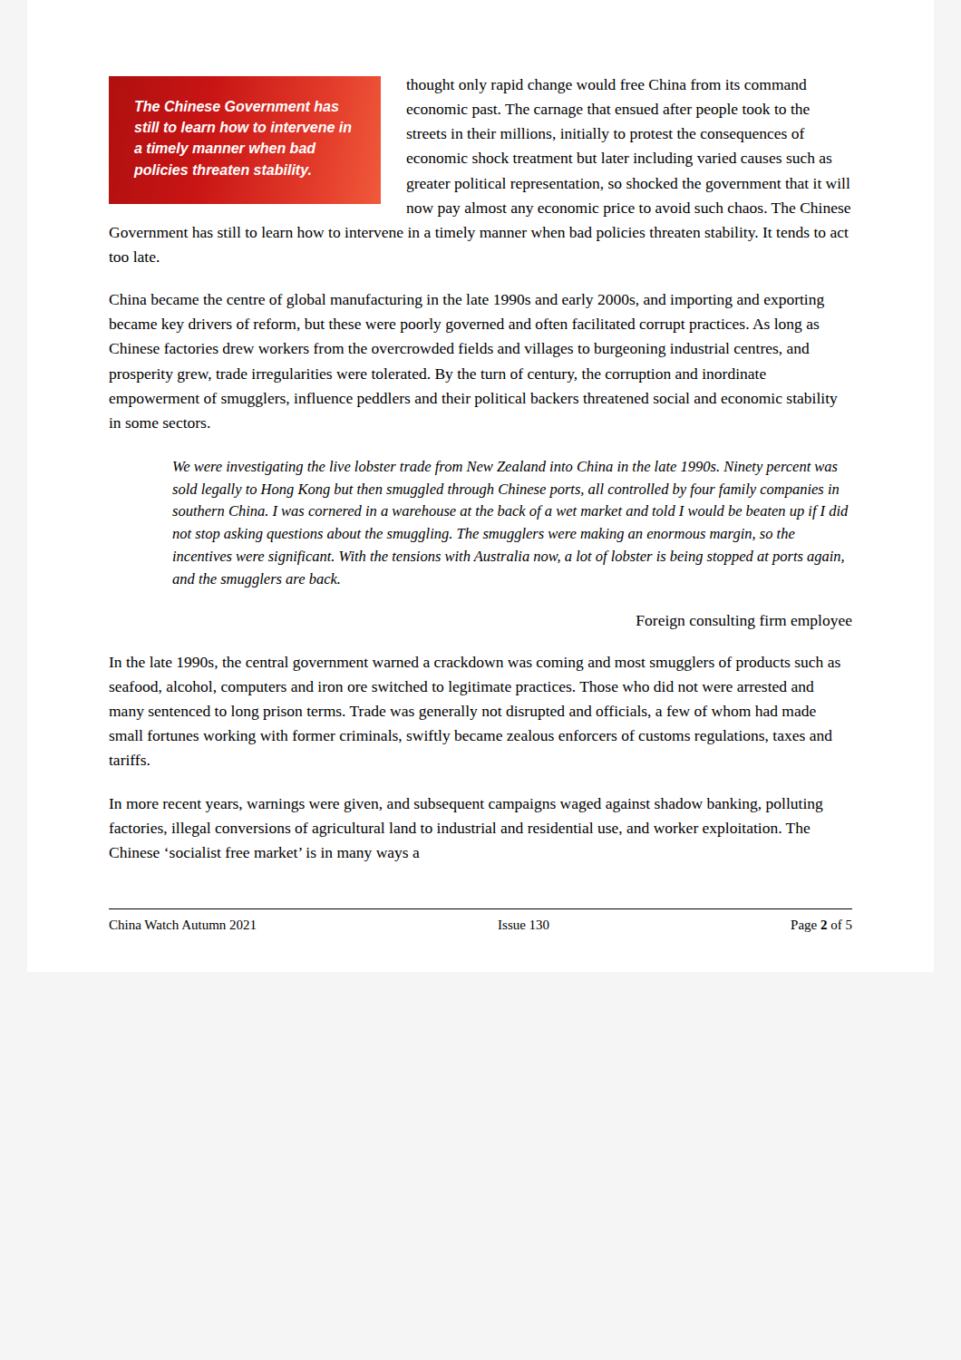The Chinese Government has still to learn how to intervene in a timely manner when bad policies threaten stability.
thought only rapid change would free China from its command economic past. The carnage that ensued after people took to the streets in their millions, initially to protest the consequences of economic shock treatment but later including varied causes such as greater political representation, so shocked the government that it will now pay almost any economic price to avoid such chaos. The Chinese Government has still to learn how to intervene in a timely manner when bad policies threaten stability. It tends to act too late.
China became the centre of global manufacturing in the late 1990s and early 2000s, and importing and exporting became key drivers of reform, but these were poorly governed and often facilitated corrupt practices. As long as Chinese factories drew workers from the overcrowded fields and villages to burgeoning industrial centres, and prosperity grew, trade irregularities were tolerated. By the turn of century, the corruption and inordinate empowerment of smugglers, influence peddlers and their political backers threatened social and economic stability in some sectors.
We were investigating the live lobster trade from New Zealand into China in the late 1990s. Ninety percent was sold legally to Hong Kong but then smuggled through Chinese ports, all controlled by four family companies in southern China. I was cornered in a warehouse at the back of a wet market and told I would be beaten up if I did not stop asking questions about the smuggling. The smugglers were making an enormous margin, so the incentives were significant. With the tensions with Australia now, a lot of lobster is being stopped at ports again, and the smugglers are back.
Foreign consulting firm employee
In the late 1990s, the central government warned a crackdown was coming and most smugglers of products such as seafood, alcohol, computers and iron ore switched to legitimate practices. Those who did not were arrested and many sentenced to long prison terms. Trade was generally not disrupted and officials, a few of whom had made small fortunes working with former criminals, swiftly became zealous enforcers of customs regulations, taxes and tariffs.
In more recent years, warnings were given, and subsequent campaigns waged against shadow banking, polluting factories, illegal conversions of agricultural land to industrial and residential use, and worker exploitation. The Chinese ‘socialist free market’ is in many ways a
China Watch Autumn 2021 Issue 130 Page 2 of 5